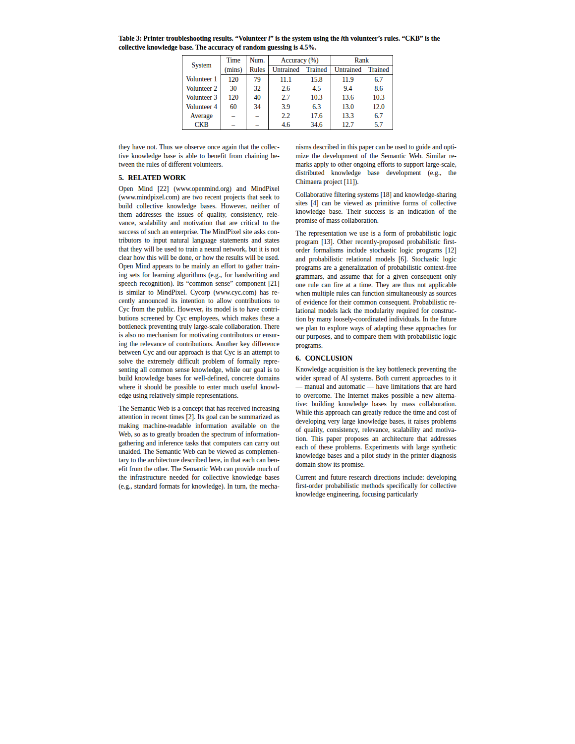Table 3: Printer troubleshooting results. “Volunteer i” is the system using the ith volunteer’s rules. “CKB” is the collective knowledge base. The accuracy of random guessing is 4.5%.
| System | Time | Num. | Accuracy (%) | Rank |
| --- | --- | --- | --- | --- |
| (mins) | Rules | Untrained | Trained | Untrained | Trained |
| Volunteer 1 | 120 | 79 | 11.1 | 15.8 | 11.9 | 6.7 |
| Volunteer 2 | 30 | 32 | 2.6 | 4.5 | 9.4 | 8.6 |
| Volunteer 3 | 120 | 40 | 2.7 | 10.3 | 13.6 | 10.3 |
| Volunteer 4 | 60 | 34 | 3.9 | 6.3 | 13.0 | 12.0 |
| Average | – | – | 2.2 | 17.6 | 13.3 | 6.7 |
| CKB | – | – | 4.6 | 34.6 | 12.7 | 5.7 |
they have not. Thus we observe once again that the collective knowledge base is able to benefit from chaining between the rules of different volunteers.
5. RELATED WORK
Open Mind [22] (www.openmind.org) and MindPixel (www.mindpixel.com) are two recent projects that seek to build collective knowledge bases. However, neither of them addresses the issues of quality, consistency, relevance, scalability and motivation that are critical to the success of such an enterprise. The MindPixel site asks contributors to input natural language statements and states that they will be used to train a neural network, but it is not clear how this will be done, or how the results will be used. Open Mind appears to be mainly an effort to gather training sets for learning algorithms (e.g., for handwriting and speech recognition). Its “common sense” component [21] is similar to MindPixel. Cycorp (www.cyc.com) has recently announced its intention to allow contributions to Cyc from the public. However, its model is to have contributions screened by Cyc employees, which makes these a bottleneck preventing truly large-scale collaboration. There is also no mechanism for motivating contributors or ensuring the relevance of contributions. Another key difference between Cyc and our approach is that Cyc is an attempt to solve the extremely difficult problem of formally representing all common sense knowledge, while our goal is to build knowledge bases for well-defined, concrete domains where it should be possible to enter much useful knowledge using relatively simple representations.
The Semantic Web is a concept that has received increasing attention in recent times [2]. Its goal can be summarized as making machine-readable information available on the Web, so as to greatly broaden the spectrum of information-gathering and inference tasks that computers can carry out unaided. The Semantic Web can be viewed as complementary to the architecture described here, in that each can benefit from the other. The Semantic Web can provide much of the infrastructure needed for collective knowledge bases (e.g., standard formats for knowledge). In turn, the mechanisms described in this paper can be used to guide and optimize the development of the Semantic Web. Similar remarks apply to other ongoing efforts to support large-scale, distributed knowledge base development (e.g., the Chimaera project [11]).
Collaborative filtering systems [18] and knowledge-sharing sites [4] can be viewed as primitive forms of collective knowledge base. Their success is an indication of the promise of mass collaboration.
The representation we use is a form of probabilistic logic program [13]. Other recently-proposed probabilistic first-order formalisms include stochastic logic programs [12] and probabilistic relational models [6]. Stochastic logic programs are a generalization of probabilistic context-free grammars, and assume that for a given consequent only one rule can fire at a time. They are thus not applicable when multiple rules can function simultaneously as sources of evidence for their common consequent. Probabilistic relational models lack the modularity required for construction by many loosely-coordinated individuals. In the future we plan to explore ways of adapting these approaches for our purposes, and to compare them with probabilistic logic programs.
6. CONCLUSION
Knowledge acquisition is the key bottleneck preventing the wider spread of AI systems. Both current approaches to it — manual and automatic — have limitations that are hard to overcome. The Internet makes possible a new alternative: building knowledge bases by mass collaboration. While this approach can greatly reduce the time and cost of developing very large knowledge bases, it raises problems of quality, consistency, relevance, scalability and motivation. This paper proposes an architecture that addresses each of these problems. Experiments with large synthetic knowledge bases and a pilot study in the printer diagnosis domain show its promise.
Current and future research directions include: developing first-order probabilistic methods specifically for collective knowledge engineering, focusing particularly